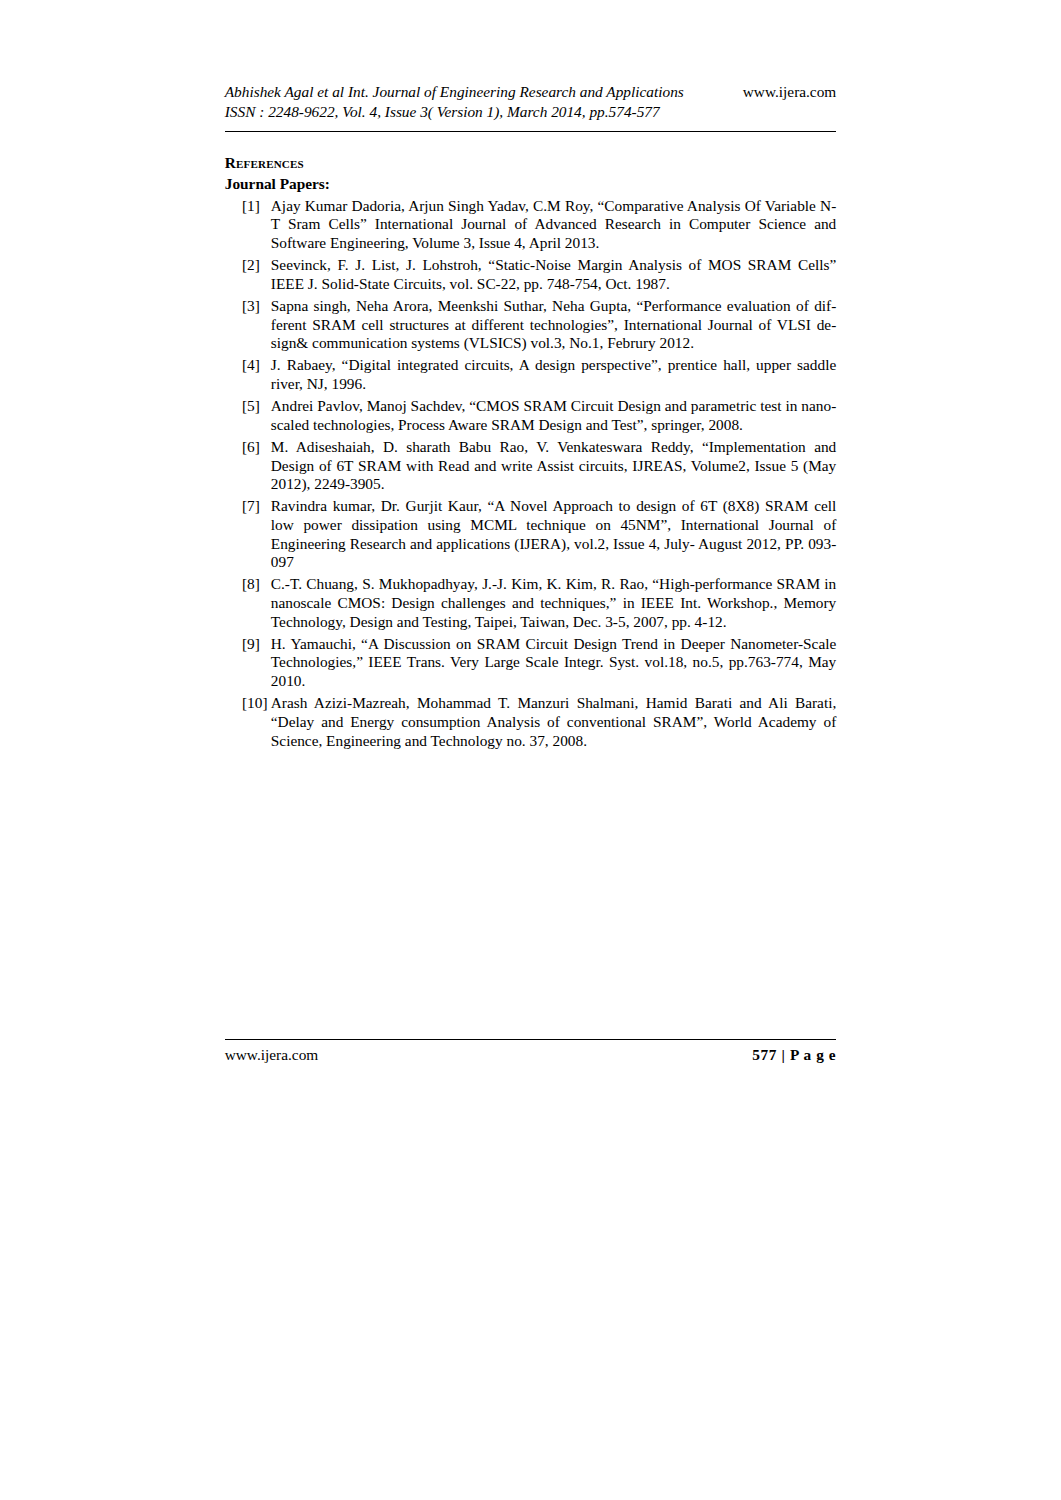Abhishek Agal et al Int. Journal of Engineering Research and Applications www.ijera.com
ISSN : 2248-9622, Vol. 4, Issue 3( Version 1), March 2014, pp.574-577
References
Journal Papers:
[1] Ajay Kumar Dadoria, Arjun Singh Yadav, C.M Roy, “Comparative Analysis Of Variable N-T Sram Cells” International Journal of Advanced Research in Computer Science and Software Engineering, Volume 3, Issue 4, April 2013.
[2] Seevinck, F. J. List, J. Lohstroh, “Static-Noise Margin Analysis of MOS SRAM Cells” IEEE J. Solid-State Circuits, vol. SC-22, pp. 748-754, Oct. 1987.
[3] Sapna singh, Neha Arora, Meenkshi Suthar, Neha Gupta, “Performance evaluation of different SRAM cell structures at different technologies”, International Journal of VLSI design& communication systems (VLSICS) vol.3, No.1, Februry 2012.
[4] J. Rabaey, “Digital integrated circuits, A design perspective”, prentice hall, upper saddle river, NJ, 1996.
[5] Andrei Pavlov, Manoj Sachdev, “CMOS SRAM Circuit Design and parametric test in nano-scaled technologies, Process Aware SRAM Design and Test”, springer, 2008.
[6] M. Adiseshaiah, D. sharath Babu Rao, V. Venkateswara Reddy, “Implementation and Design of 6T SRAM with Read and write Assist circuits, IJREAS, Volume2, Issue 5 (May 2012), 2249-3905.
[7] Ravindra kumar, Dr. Gurjit Kaur, “A Novel Approach to design of 6T (8X8) SRAM cell low power dissipation using MCML technique on 45NM”, International Journal of Engineering Research and applications (IJERA), vol.2, Issue 4, July- August 2012, PP. 093-097
[8] C.-T. Chuang, S. Mukhopadhyay, J.-J. Kim, K. Kim, R. Rao, “High-performance SRAM in nanoscale CMOS: Design challenges and techniques,” in IEEE Int. Workshop., Memory Technology, Design and Testing, Taipei, Taiwan, Dec. 3-5, 2007, pp. 4-12.
[9] H. Yamauchi, “A Discussion on SRAM Circuit Design Trend in Deeper Nanometer-Scale Technologies,” IEEE Trans. Very Large Scale Integr. Syst. vol.18, no.5, pp.763-774, May 2010.
[10] Arash Azizi-Mazreah, Mohammad T. Manzuri Shalmani, Hamid Barati and Ali Barati, “Delay and Energy consumption Analysis of conventional SRAM”, World Academy of Science, Engineering and Technology no. 37, 2008.
www.ijera.com 577 | P a g e